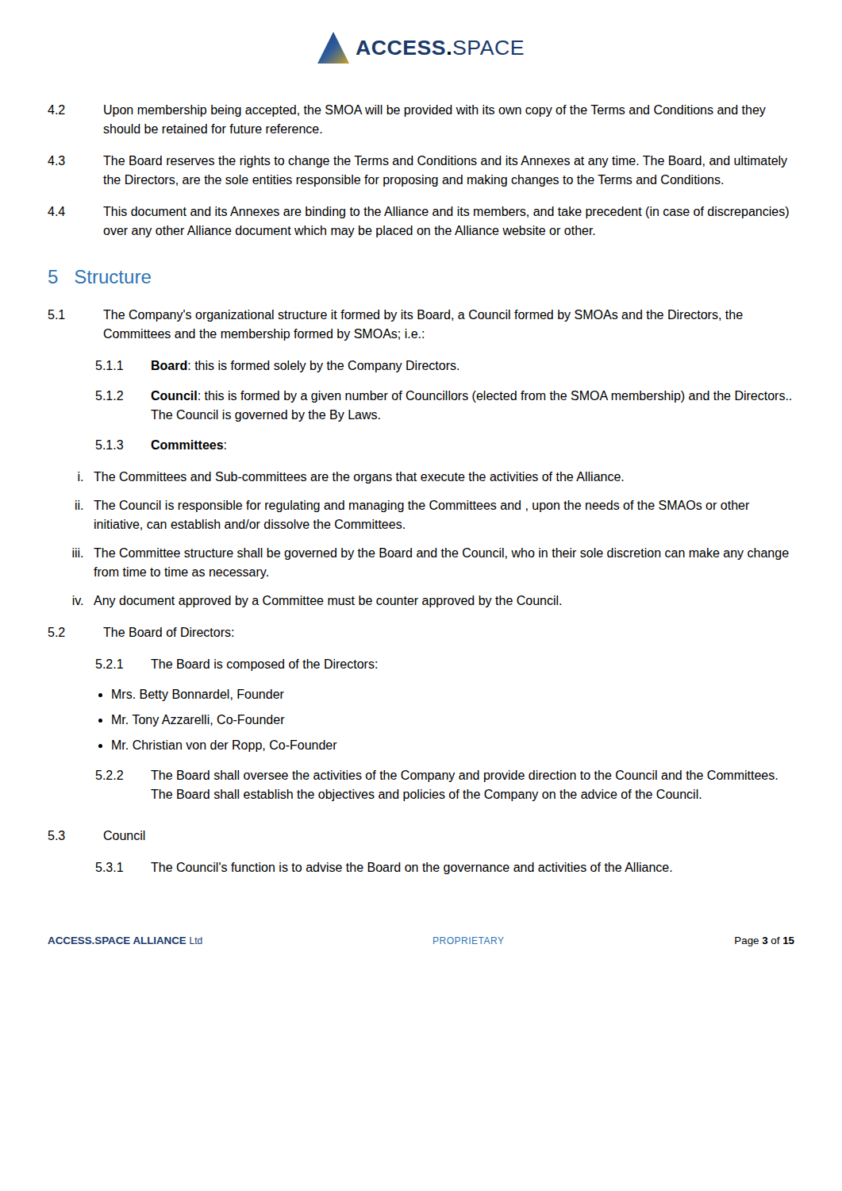ACCESS.SPACE
4.2
Upon membership being accepted, the SMOA will be provided with its own copy of the Terms and Conditions and they should be retained for future reference.
4.3
The Board reserves the rights to change the Terms and Conditions and its Annexes at any time. The Board, and ultimately the Directors, are the sole entities responsible for proposing and making changes to the Terms and Conditions.
4.4
This document and its Annexes are binding to the Alliance and its members, and take precedent (in case of discrepancies) over any other Alliance document which may be placed on the Alliance website or other.
5 Structure
5.1
The Company's organizational structure it formed by its Board, a Council formed by SMOAs and the Directors, the Committees and the membership formed by SMOAs; i.e.:
5.1.1
Board: this is formed solely by the Company Directors.
5.1.2
Council: this is formed by a given number of Councillors (elected from the SMOA membership) and the Directors.. The Council is governed by the By Laws.
5.1.3
Committees:
The Committees and Sub-committees are the organs that execute the activities of the Alliance.
The Council is responsible for regulating and managing the Committees and , upon the needs of the SMAOs or other initiative, can establish and/or dissolve the Committees.
The Committee structure shall be governed by the Board and the Council, who in their sole discretion can make any change from time to time as necessary.
Any document approved by a Committee must be counter approved by the Council.
5.2
The Board of Directors:
5.2.1
The Board is composed of the Directors:
Mrs. Betty Bonnardel, Founder
Mr. Tony Azzarelli, Co-Founder
Mr. Christian von der Ropp, Co-Founder
5.2.2
The Board shall oversee the activities of the Company and provide direction to the Council and the Committees. The Board shall establish the objectives and policies of the Company on the advice of the Council.
5.3
Council
5.3.1
The Council's function is to advise the Board on the governance and activities of the Alliance.
ACCESS.SPACE ALLIANCE Ltd
PROPRIETARY
Page 3 of 15